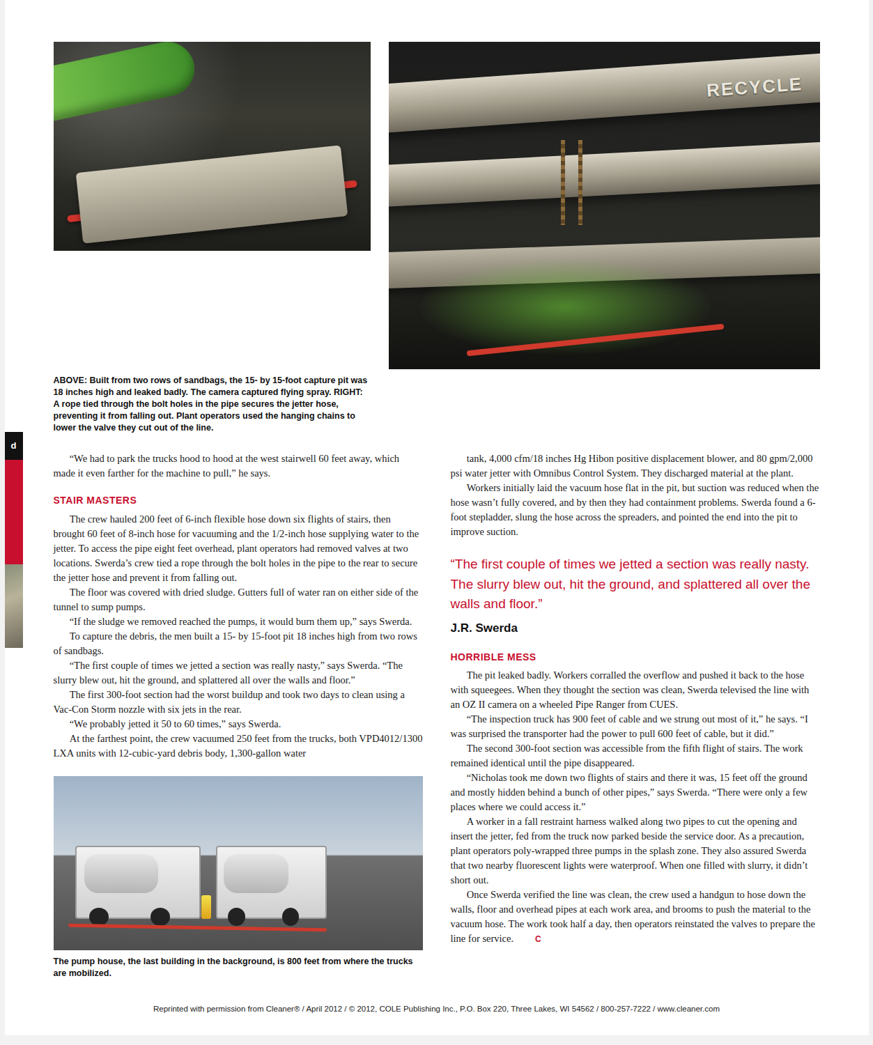d
RECYCLE
ABOVE: Built from two rows of sandbags, the 15- by 15-foot capture pit was 18 inches high and leaked badly. The camera captured flying spray. RIGHT: A rope tied through the bolt holes in the pipe secures the jetter hose, preventing it from falling out. Plant operators used the hanging chains to lower the valve they cut out of the line.
“We had to park the trucks hood to hood at the west stairwell 60 feet away, which made it even farther for the machine to pull,” he says.
Stair Masters
The crew hauled 200 feet of 6-inch flexible hose down six flights of stairs, then brought 60 feet of 8-inch hose for vacuuming and the 1/2-inch hose supplying water to the jetter. To access the pipe eight feet overhead, plant operators had removed valves at two locations. Swerda’s crew tied a rope through the bolt holes in the pipe to the rear to secure the jetter hose and prevent it from falling out.
The floor was covered with dried sludge. Gutters full of water ran on either side of the tunnel to sump pumps.
“If the sludge we removed reached the pumps, it would burn them up,” says Swerda.
To capture the debris, the men built a 15- by 15-foot pit 18 inches high from two rows of sandbags.
“The first couple of times we jetted a section was really nasty,” says Swerda. “The slurry blew out, hit the ground, and splattered all over the walls and floor.”
The first 300-foot section had the worst buildup and took two days to clean using a Vac-Con Storm nozzle with six jets in the rear.
“We probably jetted it 50 to 60 times,” says Swerda.
At the farthest point, the crew vacuumed 250 feet from the trucks, both VPD4012/1300 LXA units with 12-cubic-yard debris body, 1,300-gallon water
The pump house, the last building in the background, is 800 feet from where the trucks are mobilized.
tank, 4,000 cfm/18 inches Hg Hibon positive displacement blower, and 80 gpm/2,000 psi water jetter with Omnibus Control System. They discharged material at the plant.
Workers initially laid the vacuum hose flat in the pit, but suction was reduced when the hose wasn’t fully covered, and by then they had containment problems. Swerda found a 6-foot stepladder, slung the hose across the spreaders, and pointed the end into the pit to improve suction.
“The first couple of times we jetted a section was really nasty. The slurry blew out, hit the ground, and splattered all over the walls and floor.”
J.R. Swerda
Horrible Mess
The pit leaked badly. Workers corralled the overflow and pushed it back to the hose with squeegees. When they thought the section was clean, Swerda televised the line with an OZ II camera on a wheeled Pipe Ranger from CUES.
“The inspection truck has 900 feet of cable and we strung out most of it,” he says. “I was surprised the transporter had the power to pull 600 feet of cable, but it did.”
The second 300-foot section was accessible from the fifth flight of stairs. The work remained identical until the pipe disappeared.
“Nicholas took me down two flights of stairs and there it was, 15 feet off the ground and mostly hidden behind a bunch of other pipes,” says Swerda. “There were only a few places where we could access it.”
A worker in a fall restraint harness walked along two pipes to cut the opening and insert the jetter, fed from the truck now parked beside the service door. As a precaution, plant operators poly-wrapped three pumps in the splash zone. They also assured Swerda that two nearby fluorescent lights were waterproof. When one filled with slurry, it didn’t short out.
Once Swerda verified the line was clean, the crew used a handgun to hose down the walls, floor and overhead pipes at each work area, and brooms to push the material to the vacuum hose. The work took half a day, then operators reinstated the valves to prepare the line for service. C
Reprinted with permission from Cleaner® / April 2012 / © 2012, COLE Publishing Inc., P.O. Box 220, Three Lakes, WI 54562 / 800-257-7222 / www.cleaner.com